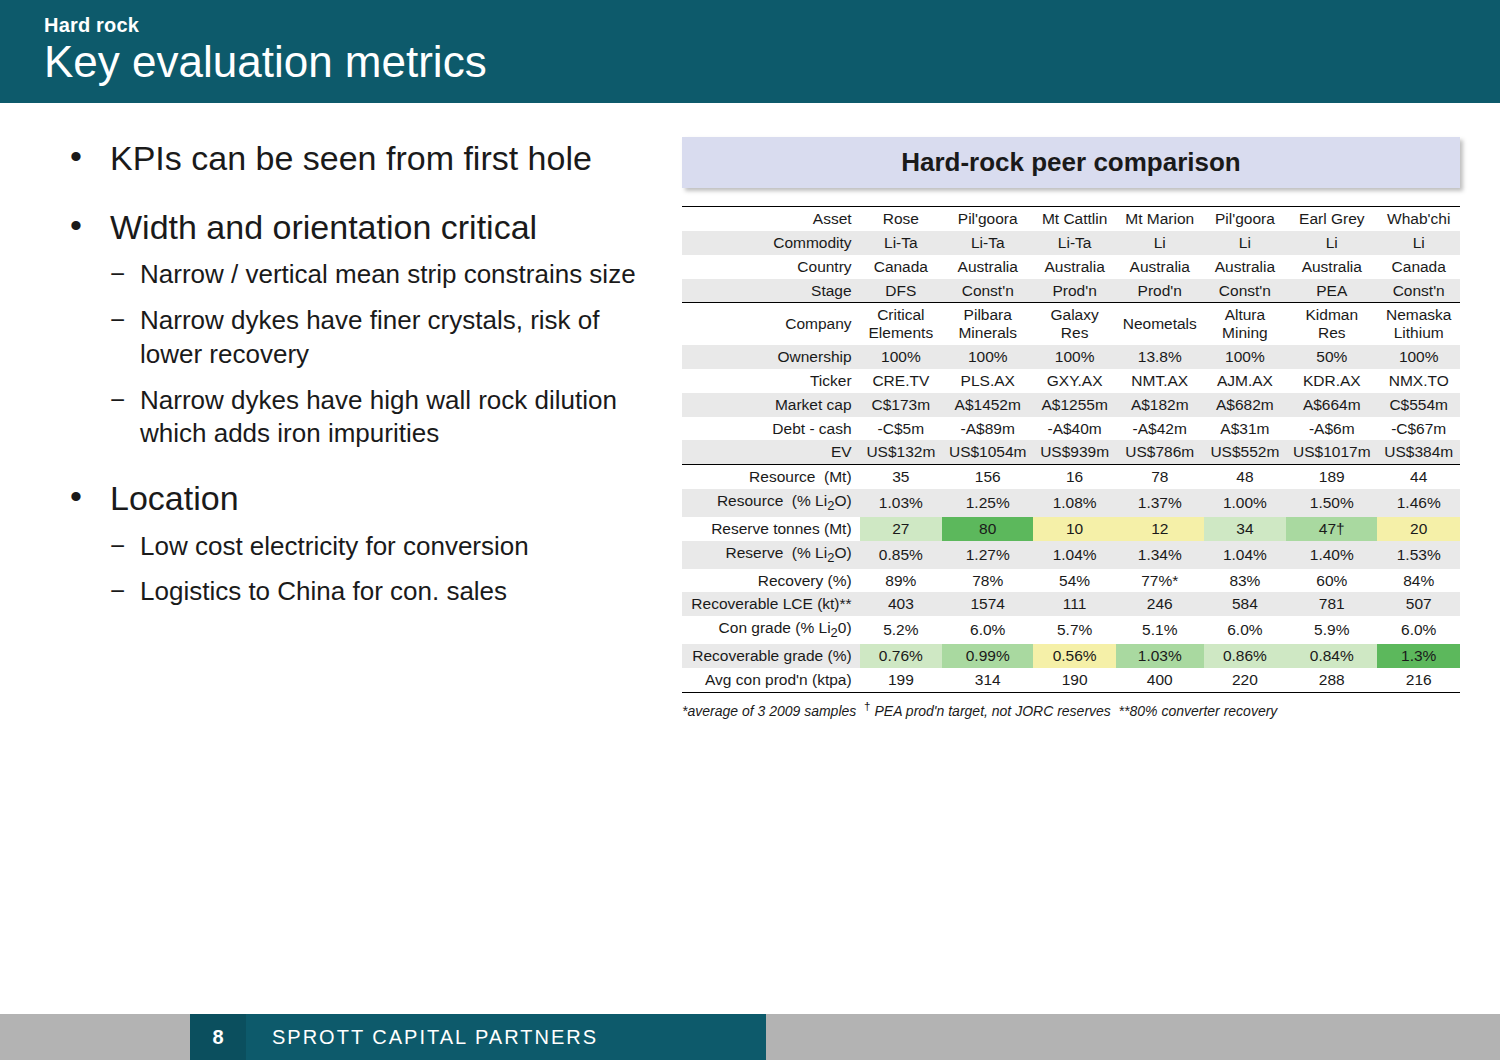Hard rock
Key evaluation metrics
KPIs can be seen from first hole
Width and orientation critical
Narrow / vertical mean strip constrains size
Narrow dykes have finer crystals, risk of lower recovery
Narrow dykes have high wall rock dilution which adds iron impurities
Location
Low cost electricity for conversion
Logistics to China for con. sales
Hard-rock peer comparison
| Asset | Rose | Pil'goora | Mt Cattlin | Mt Marion | Pil'goora | Earl Grey | Whab'chi |
| Commodity | Li-Ta | Li-Ta | Li-Ta | Li | Li | Li | Li |
| Country | Canada | Australia | Australia | Australia | Australia | Australia | Canada |
| Stage | DFS | Const'n | Prod'n | Prod'n | Const'n | PEA | Const'n |
| Company | Critical Elements | Pilbara Minerals | Galaxy Res | Neometals | Altura Mining | Kidman Res | Nemaska Lithium |
| Ownership | 100% | 100% | 100% | 13.8% | 100% | 50% | 100% |
| Ticker | CRE.TV | PLS.AX | GXY.AX | NMT.AX | AJM.AX | KDR.AX | NMX.TO |
| Market cap | C$173m | A$1452m | A$1255m | A$182m | A$682m | A$664m | C$554m |
| Debt - cash | -C$5m | -A$89m | -A$40m | -A$42m | A$31m | -A$6m | -C$67m |
| EV | US$132m | US$1054m | US$939m | US$786m | US$552m | US$1017m | US$384m |
| Resource (Mt) | 35 | 156 | 16 | 78 | 48 | 189 | 44 |
| Resource (% Li 2 O) | 1.03% | 1.25% | 1.08% | 1.37% | 1.00% | 1.50% | 1.46% |
| Reserve tonnes (Mt) | 27 | 80 | 10 | 12 | 34 | 47† | 20 |
| Reserve (% Li 2 O) | 0.85% | 1.27% | 1.04% | 1.34% | 1.04% | 1.40% | 1.53% |
| Recovery (%) | 89% | 78% | 54% | 77%* | 83% | 60% | 84% |
| Recoverable LCE (kt)** | 403 | 1574 | 111 | 246 | 584 | 781 | 507 |
| Con grade (% Li 2 0) | 5.2% | 6.0% | 5.7% | 5.1% | 6.0% | 5.9% | 6.0% |
| Recoverable grade (%) | 0.76% | 0.99% | 0.56% | 1.03% | 0.86% | 0.84% | 1.3% |
| Avg con prod'n (ktpa) | 199 | 314 | 190 | 400 | 220 | 288 | 216 |
*average of 3 2009 samples † PEA prod'n target, not JORC reserves **80% converter recovery
8
SPROTT CAPITAL PARTNERS